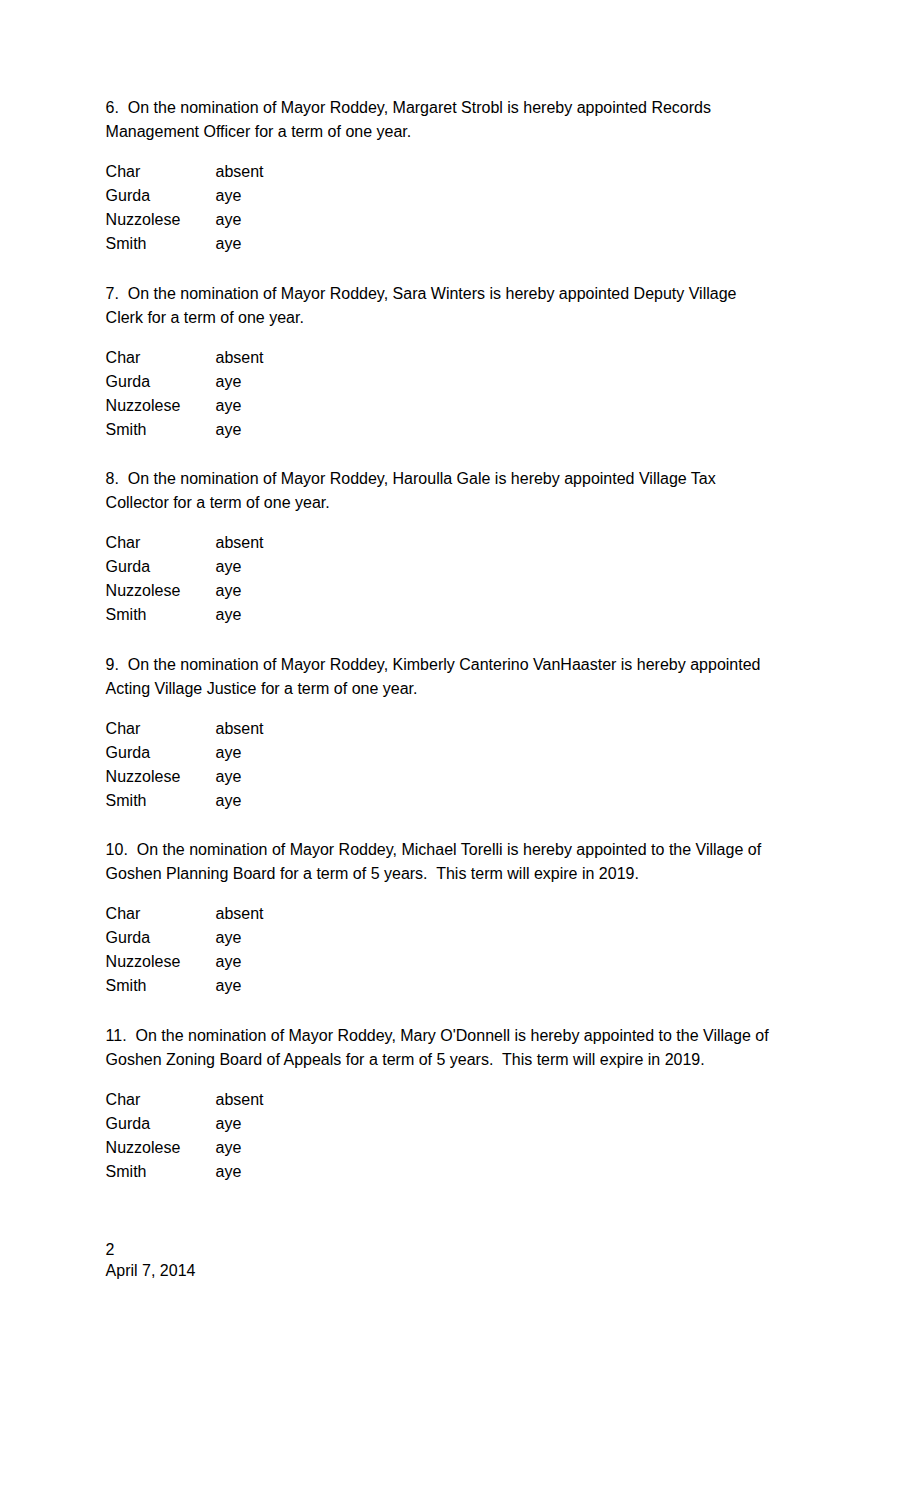6. On the nomination of Mayor Roddey, Margaret Strobl is hereby appointed Records Management Officer for a term of one year.
| Char | absent |
| Gurda | aye |
| Nuzzolese | aye |
| Smith | aye |
7. On the nomination of Mayor Roddey, Sara Winters is hereby appointed Deputy Village Clerk for a term of one year.
| Char | absent |
| Gurda | aye |
| Nuzzolese | aye |
| Smith | aye |
8. On the nomination of Mayor Roddey, Haroulla Gale is hereby appointed Village Tax Collector for a term of one year.
| Char | absent |
| Gurda | aye |
| Nuzzolese | aye |
| Smith | aye |
9. On the nomination of Mayor Roddey, Kimberly Canterino VanHaaster is hereby appointed Acting Village Justice for a term of one year.
| Char | absent |
| Gurda | aye |
| Nuzzolese | aye |
| Smith | aye |
10. On the nomination of Mayor Roddey, Michael Torelli is hereby appointed to the Village of Goshen Planning Board for a term of 5 years. This term will expire in 2019.
| Char | absent |
| Gurda | aye |
| Nuzzolese | aye |
| Smith | aye |
11. On the nomination of Mayor Roddey, Mary O'Donnell is hereby appointed to the Village of Goshen Zoning Board of Appeals for a term of 5 years. This term will expire in 2019.
| Char | absent |
| Gurda | aye |
| Nuzzolese | aye |
| Smith | aye |
2
April 7, 2014